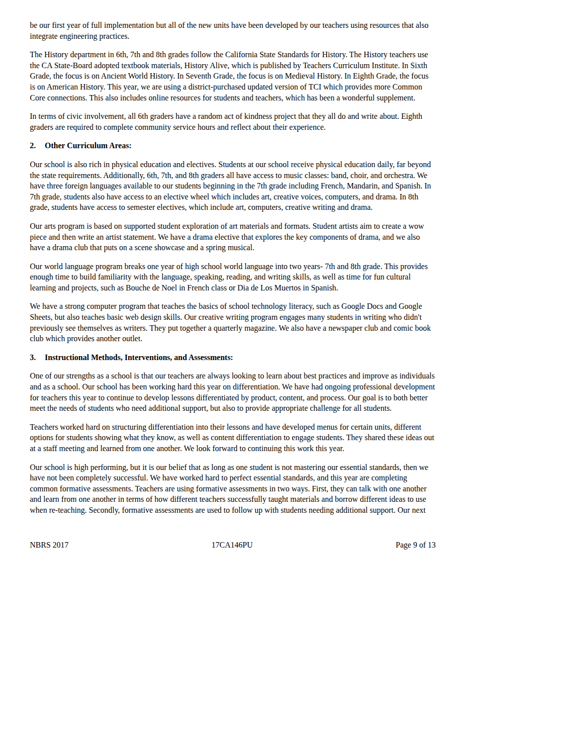be our first year of full implementation but all of the new units have been developed by our teachers using resources that also integrate engineering practices.
The History department in 6th, 7th and 8th grades follow the California State Standards for History. The History teachers use the CA State-Board adopted textbook materials, History Alive, which is published by Teachers Curriculum Institute. In Sixth Grade, the focus is on Ancient World History. In Seventh Grade, the focus is on Medieval History. In Eighth Grade, the focus is on American History. This year, we are using a district-purchased updated version of TCI which provides more Common Core connections. This also includes online resources for students and teachers, which has been a wonderful supplement.
In terms of civic involvement, all 6th graders have a random act of kindness project that they all do and write about. Eighth graders are required to complete community service hours and reflect about their experience.
2. Other Curriculum Areas:
Our school is also rich in physical education and electives. Students at our school receive physical education daily, far beyond the state requirements. Additionally, 6th, 7th, and 8th graders all have access to music classes: band, choir, and orchestra. We have three foreign languages available to our students beginning in the 7th grade including French, Mandarin, and Spanish. In 7th grade, students also have access to an elective wheel which includes art, creative voices, computers, and drama. In 8th grade, students have access to semester electives, which include art, computers, creative writing and drama.
Our arts program is based on supported student exploration of art materials and formats. Student artists aim to create a wow piece and then write an artist statement. We have a drama elective that explores the key components of drama, and we also have a drama club that puts on a scene showcase and a spring musical.
Our world language program breaks one year of high school world language into two years- 7th and 8th grade. This provides enough time to build familiarity with the language, speaking, reading, and writing skills, as well as time for fun cultural learning and projects, such as Bouche de Noel in French class or Dia de Los Muertos in Spanish.
We have a strong computer program that teaches the basics of school technology literacy, such as Google Docs and Google Sheets, but also teaches basic web design skills. Our creative writing program engages many students in writing who didn't previously see themselves as writers. They put together a quarterly magazine. We also have a newspaper club and comic book club which provides another outlet.
3. Instructional Methods, Interventions, and Assessments:
One of our strengths as a school is that our teachers are always looking to learn about best practices and improve as individuals and as a school. Our school has been working hard this year on differentiation. We have had ongoing professional development for teachers this year to continue to develop lessons differentiated by product, content, and process. Our goal is to both better meet the needs of students who need additional support, but also to provide appropriate challenge for all students.
Teachers worked hard on structuring differentiation into their lessons and have developed menus for certain units, different options for students showing what they know, as well as content differentiation to engage students. They shared these ideas out at a staff meeting and learned from one another. We look forward to continuing this work this year.
Our school is high performing, but it is our belief that as long as one student is not mastering our essential standards, then we have not been completely successful. We have worked hard to perfect essential standards, and this year are completing common formative assessments. Teachers are using formative assessments in two ways. First, they can talk with one another and learn from one another in terms of how different teachers successfully taught materials and borrow different ideas to use when re-teaching. Secondly, formative assessments are used to follow up with students needing additional support. Our next
NBRS 2017 17CA146PU Page 9 of 13